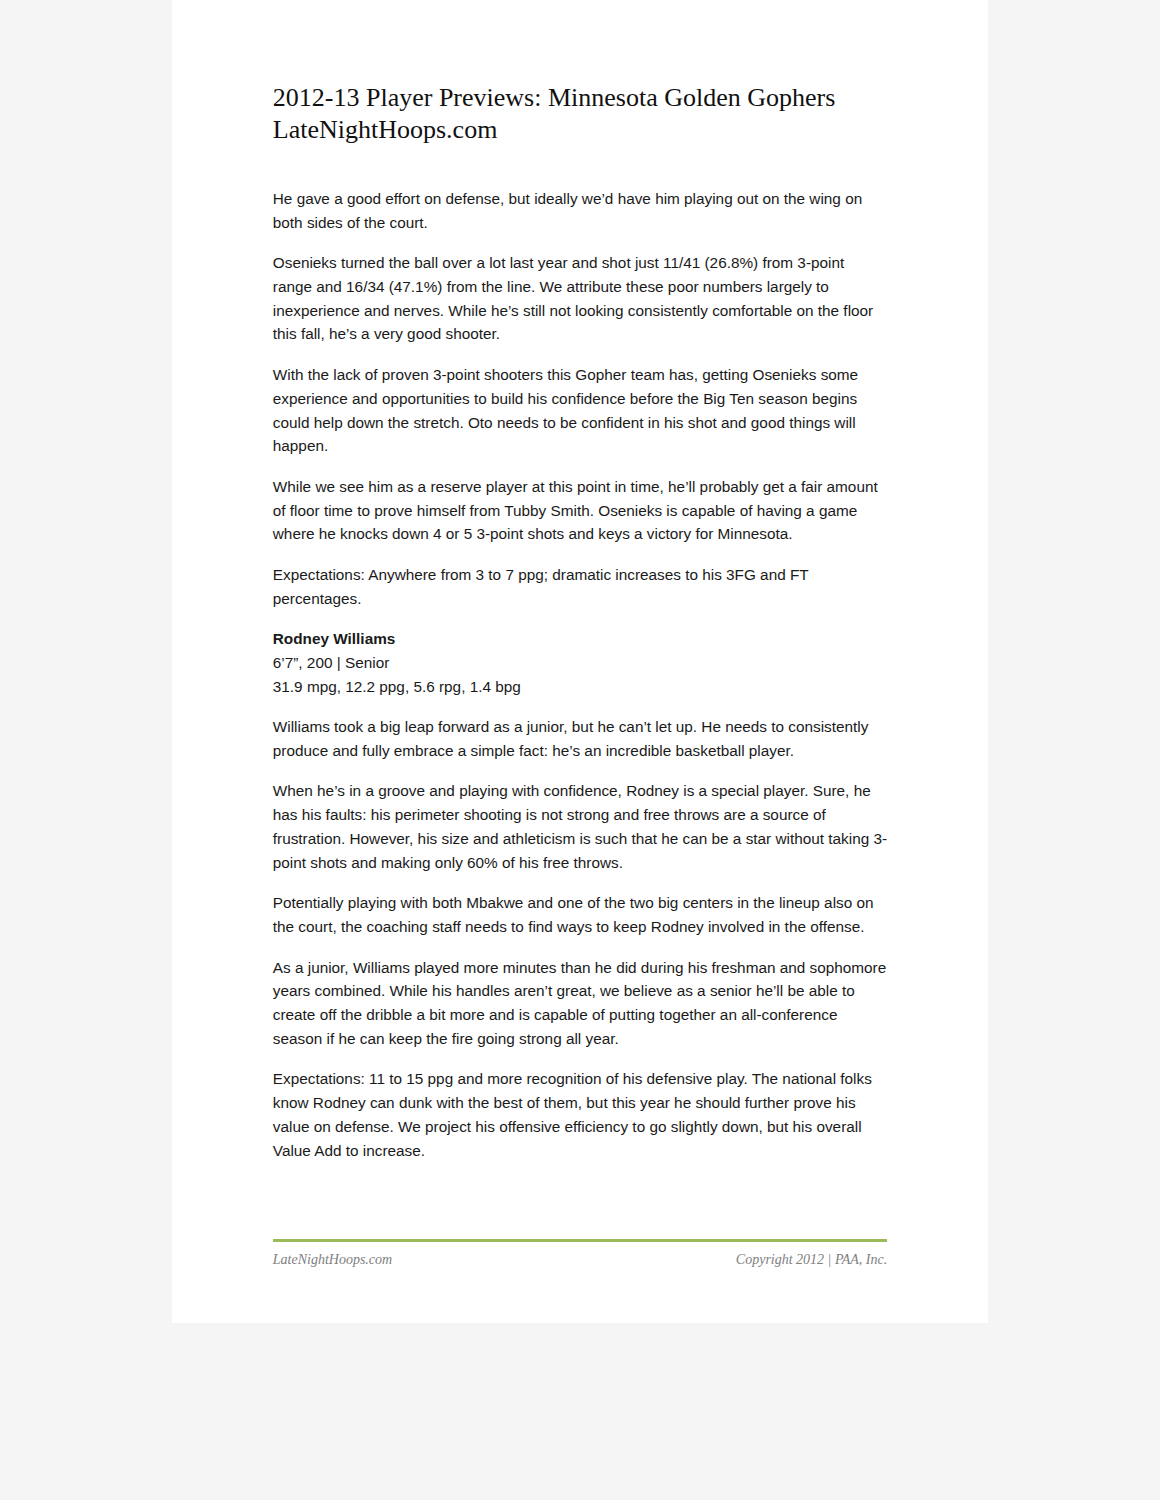2012-13 Player Previews: Minnesota Golden Gophers
LateNightHoops.com
He gave a good effort on defense, but ideally we’d have him playing out on the wing on both sides of the court.
Osenieks turned the ball over a lot last year and shot just 11/41 (26.8%) from 3-point range and 16/34 (47.1%) from the line. We attribute these poor numbers largely to inexperience and nerves. While he’s still not looking consistently comfortable on the floor this fall, he’s a very good shooter.
With the lack of proven 3-point shooters this Gopher team has, getting Osenieks some experience and opportunities to build his confidence before the Big Ten season begins could help down the stretch. Oto needs to be confident in his shot and good things will happen.
While we see him as a reserve player at this point in time, he’ll probably get a fair amount of floor time to prove himself from Tubby Smith. Osenieks is capable of having a game where he knocks down 4 or 5 3-point shots and keys a victory for Minnesota.
Expectations: Anywhere from 3 to 7 ppg; dramatic increases to his 3FG and FT percentages.
Rodney Williams
6’7”, 200 | Senior
31.9 mpg, 12.2 ppg, 5.6 rpg, 1.4 bpg
Williams took a big leap forward as a junior, but he can’t let up. He needs to consistently produce and fully embrace a simple fact: he’s an incredible basketball player.
When he’s in a groove and playing with confidence, Rodney is a special player. Sure, he has his faults: his perimeter shooting is not strong and free throws are a source of frustration. However, his size and athleticism is such that he can be a star without taking 3-point shots and making only 60% of his free throws.
Potentially playing with both Mbakwe and one of the two big centers in the lineup also on the court, the coaching staff needs to find ways to keep Rodney involved in the offense.
As a junior, Williams played more minutes than he did during his freshman and sophomore years combined. While his handles aren’t great, we believe as a senior he’ll be able to create off the dribble a bit more and is capable of putting together an all-conference season if he can keep the fire going strong all year.
Expectations: 11 to 15 ppg and more recognition of his defensive play. The national folks know Rodney can dunk with the best of them, but this year he should further prove his value on defense. We project his offensive efficiency to go slightly down, but his overall Value Add to increase.
LateNightHoops.com Copyright 2012 | PAA, Inc.